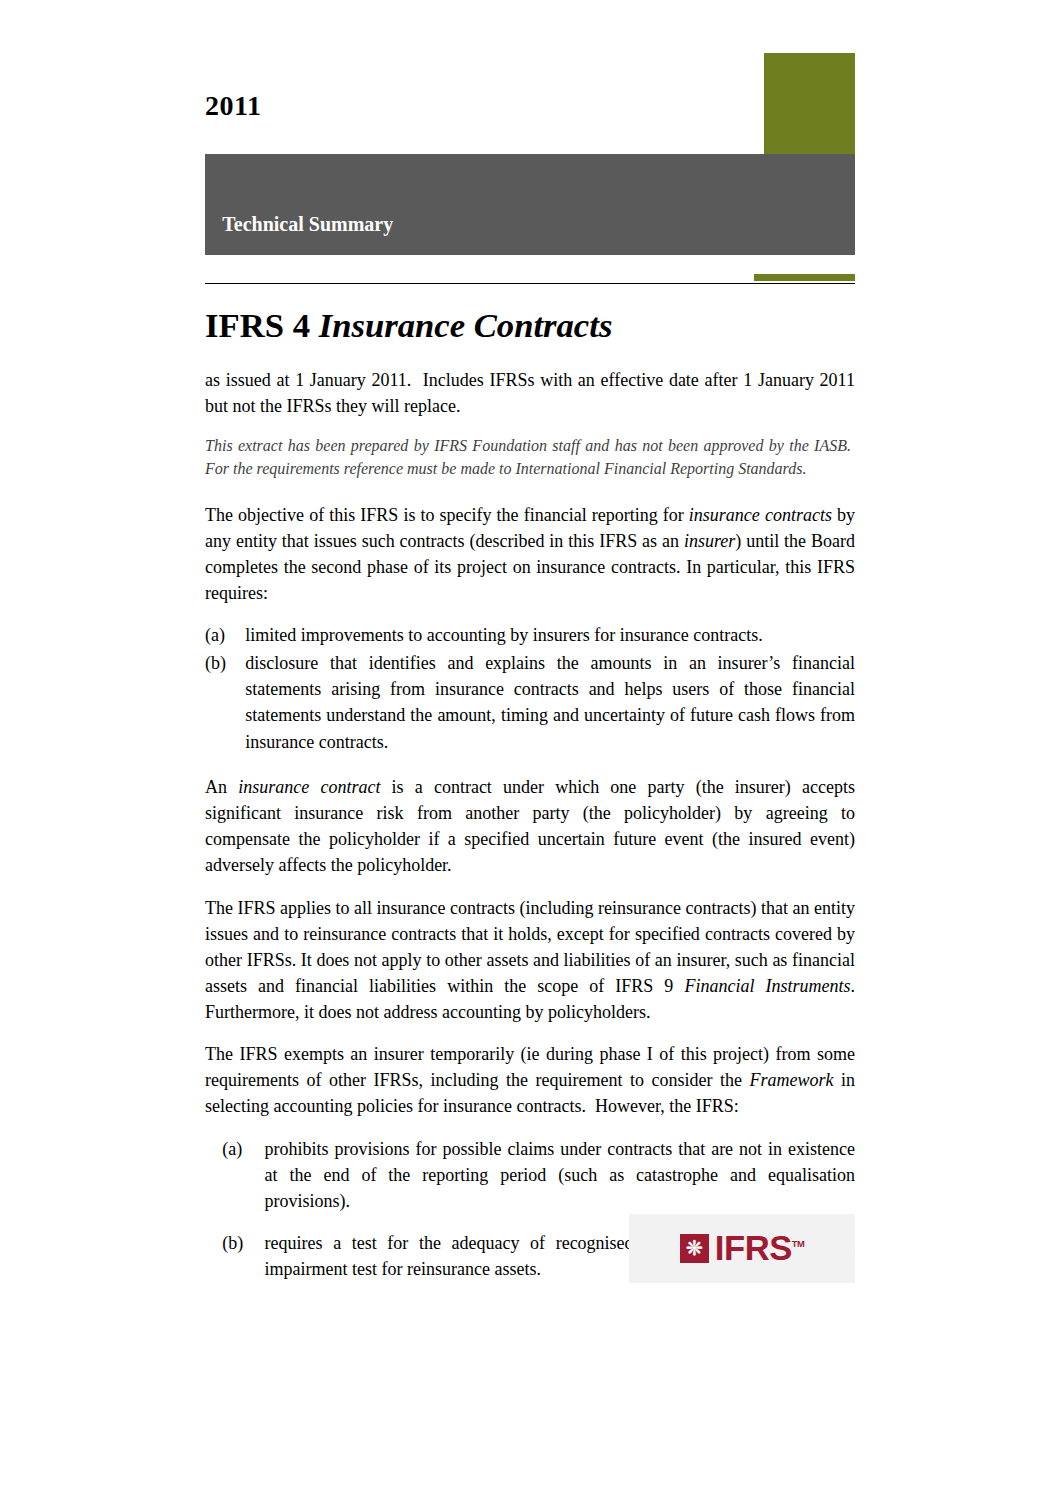2011
Technical Summary
IFRS 4 Insurance Contracts
as issued at 1 January 2011. Includes IFRSs with an effective date after 1 January 2011 but not the IFRSs they will replace.
This extract has been prepared by IFRS Foundation staff and has not been approved by the IASB. For the requirements reference must be made to International Financial Reporting Standards.
The objective of this IFRS is to specify the financial reporting for insurance contracts by any entity that issues such contracts (described in this IFRS as an insurer) until the Board completes the second phase of its project on insurance contracts. In particular, this IFRS requires:
(a) limited improvements to accounting by insurers for insurance contracts.
(b) disclosure that identifies and explains the amounts in an insurer’s financial statements arising from insurance contracts and helps users of those financial statements understand the amount, timing and uncertainty of future cash flows from insurance contracts.
An insurance contract is a contract under which one party (the insurer) accepts significant insurance risk from another party (the policyholder) by agreeing to compensate the policyholder if a specified uncertain future event (the insured event) adversely affects the policyholder.
The IFRS applies to all insurance contracts (including reinsurance contracts) that an entity issues and to reinsurance contracts that it holds, except for specified contracts covered by other IFRSs. It does not apply to other assets and liabilities of an insurer, such as financial assets and financial liabilities within the scope of IFRS 9 Financial Instruments. Furthermore, it does not address accounting by policyholders.
The IFRS exempts an insurer temporarily (ie during phase I of this project) from some requirements of other IFRSs, including the requirement to consider the Framework in selecting accounting policies for insurance contracts. However, the IFRS:
(a) prohibits provisions for possible claims under contracts that are not in existence at the end of the reporting period (such as catastrophe and equalisation provisions).
(b) requires a test for the adequacy of recognised insurance liabilities and an impairment test for reinsurance assets.
❊
IFRSTM